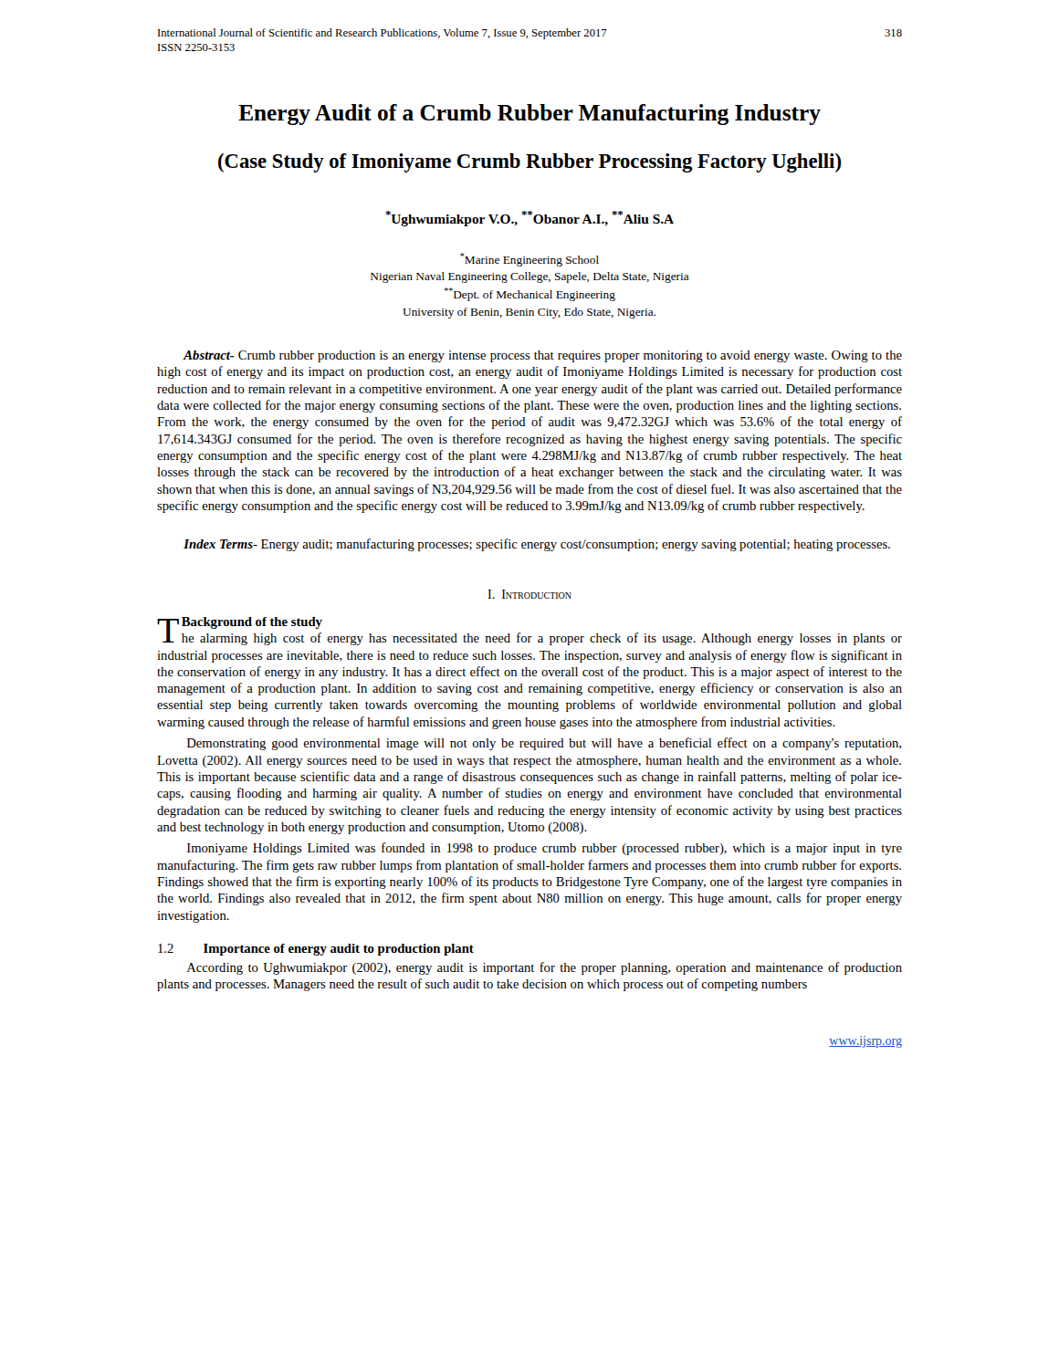International Journal of Scientific and Research Publications, Volume 7, Issue 9, September 2017 ISSN 2250-3153 318
Energy Audit of a Crumb Rubber Manufacturing Industry
(Case Study of Imoniyame Crumb Rubber Processing Factory Ughelli)
*Ughwumiakpor V.O., **Obanor A.I., **Aliu S.A
*Marine Engineering School
Nigerian Naval Engineering College, Sapele, Delta State, Nigeria
**Dept. of Mechanical Engineering
University of Benin, Benin City, Edo State, Nigeria.
Abstract- Crumb rubber production is an energy intense process that requires proper monitoring to avoid energy waste. Owing to the high cost of energy and its impact on production cost, an energy audit of Imoniyame Holdings Limited is necessary for production cost reduction and to remain relevant in a competitive environment. A one year energy audit of the plant was carried out. Detailed performance data were collected for the major energy consuming sections of the plant. These were the oven, production lines and the lighting sections. From the work, the energy consumed by the oven for the period of audit was 9,472.32GJ which was 53.6% of the total energy of 17,614.343GJ consumed for the period. The oven is therefore recognized as having the highest energy saving potentials. The specific energy consumption and the specific energy cost of the plant were 4.298MJ/kg and N13.87/kg of crumb rubber respectively. The heat losses through the stack can be recovered by the introduction of a heat exchanger between the stack and the circulating water. It was shown that when this is done, an annual savings of N3,204,929.56 will be made from the cost of diesel fuel. It was also ascertained that the specific energy consumption and the specific energy cost will be reduced to 3.99mJ/kg and N13.09/kg of crumb rubber respectively.
Index Terms- Energy audit; manufacturing processes; specific energy cost/consumption; energy saving potential; heating processes.
I. Introduction
TBackground of the study
he alarming high cost of energy has necessitated the need for a proper check of its usage. Although energy losses in plants or industrial processes are inevitable, there is need to reduce such losses. The inspection, survey and analysis of energy flow is significant in the conservation of energy in any industry. It has a direct effect on the overall cost of the product. This is a major aspect of interest to the management of a production plant. In addition to saving cost and remaining competitive, energy efficiency or conservation is also an essential step being currently taken towards overcoming the mounting problems of worldwide environmental pollution and global warming caused through the release of harmful emissions and green house gases into the atmosphere from industrial activities.
Demonstrating good environmental image will not only be required but will have a beneficial effect on a company's reputation, Lovetta (2002). All energy sources need to be used in ways that respect the atmosphere, human health and the environment as a whole. This is important because scientific data and a range of disastrous consequences such as change in rainfall patterns, melting of polar ice-caps, causing flooding and harming air quality. A number of studies on energy and environment have concluded that environmental degradation can be reduced by switching to cleaner fuels and reducing the energy intensity of economic activity by using best practices and best technology in both energy production and consumption, Utomo (2008).
Imoniyame Holdings Limited was founded in 1998 to produce crumb rubber (processed rubber), which is a major input in tyre manufacturing. The firm gets raw rubber lumps from plantation of small-holder farmers and processes them into crumb rubber for exports. Findings showed that the firm is exporting nearly 100% of its products to Bridgestone Tyre Company, one of the largest tyre companies in the world. Findings also revealed that in 2012, the firm spent about N80 million on energy. This huge amount, calls for proper energy investigation.
1.2 Importance of energy audit to production plant
According to Ughwumiakpor (2002), energy audit is important for the proper planning, operation and maintenance of production plants and processes. Managers need the result of such audit to take decision on which process out of competing numbers
www.ijsrp.org